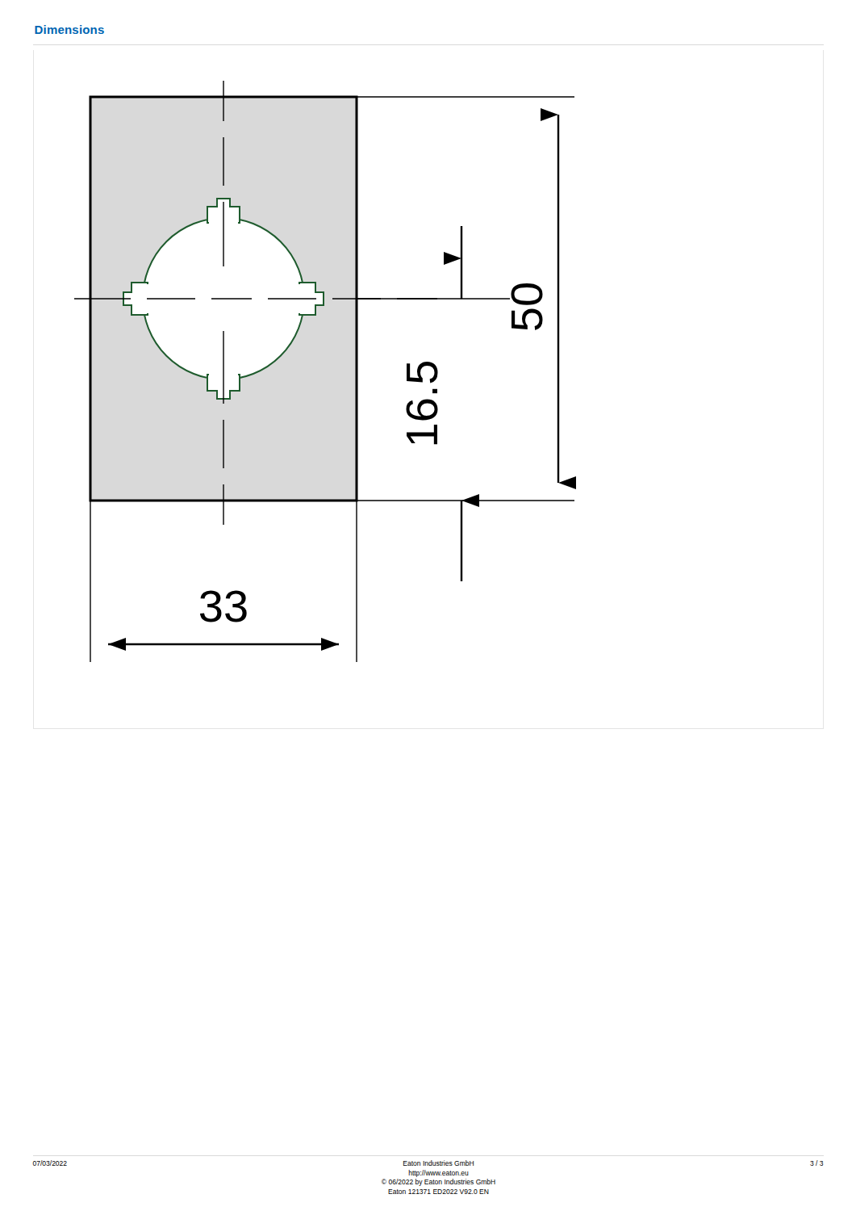Dimensions
50 16.5 33
07/03/2022
Eaton Industries GmbH
http://www.eaton.eu
© 06/2022 by Eaton Industries GmbH
Eaton 121371 ED2022 V92.0 EN
3 / 3